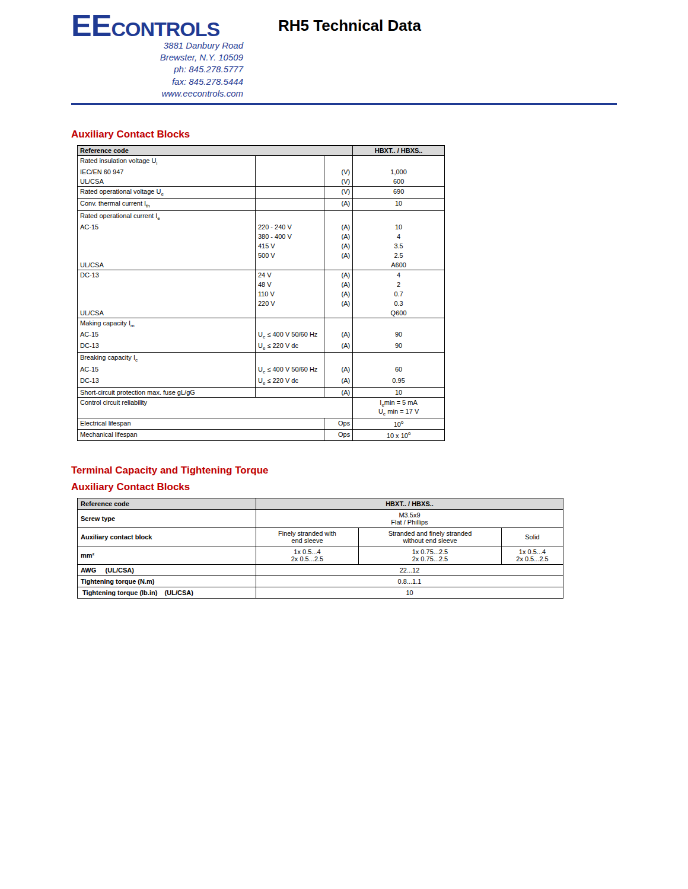EECONTROLS
RH5 Technical Data
3881 Danbury Road
Brewster, N.Y. 10509
ph: 845.278.5777
fax: 845.278.5444
www.eecontrols.com
Auxiliary Contact Blocks
| Reference code | HBXT.. / HBXS.. |
| --- | --- |
| Rated insulation voltage U i | | | |
| IEC/EN 60 947 | | (V) | 1,000 |
| UL/CSA | | (V) | 600 |
| Rated operational voltage U e | | (V) | 690 |
| Conv. thermal current I th | | (A) | 10 |
| Rated operational current I e | | | |
| AC-15 | 220 - 240 V | (A) | 10 |
| | 380 - 400 V | (A) | 4 |
| | 415 V | (A) | 3.5 |
| | 500 V | (A) | 2.5 |
| UL/CSA | | | A600 |
| DC-13 | 24 V | (A) | 4 |
| | 48 V | (A) | 2 |
| | 110 V | (A) | 0.7 |
| | 220 V | (A) | 0.3 |
| UL/CSA | | | Q600 |
| Making capacity I m | | | |
| AC-15 | U e ≤ 400 V 50/60 Hz | (A) | 90 |
| DC-13 | U e ≤ 220 V dc | (A) | 90 |
| Breaking capacity I c | | | |
| AC-15 | U e ≤ 400 V 50/60 Hz | (A) | 60 |
| DC-13 | U e ≤ 220 V dc | (A) | 0.95 |
| Short-circuit protection max. fuse gL/gG | | (A) | 10 |
| Control circuit reliability | I e min = 5 mA U e min = 17 V |
| Electrical lifespan | Ops | 10 6 |
| Mechanical lifespan | Ops | 10 x 10 6 |
Terminal Capacity and Tightening Torque
Auxiliary Contact Blocks
| Reference code | HBXT.. / HBXS.. |
| --- | --- |
| Screw type | M3.5x9 Flat / Phillips |
| Auxiliary contact block | Finely stranded with end sleeve | Stranded and finely stranded without end sleeve | Solid |
| mm² | 1x 0.5...4 2x 0.5...2.5 | 1x 0.75...2.5 2x 0.75...2.5 | 1x 0.5...4 2x 0.5...2.5 |
| AWG (UL/CSA) | 22...12 |
| Tightening torque (N.m) | 0.8...1.1 |
| Tightening torque (lb.in) (UL/CSA) | 10 |